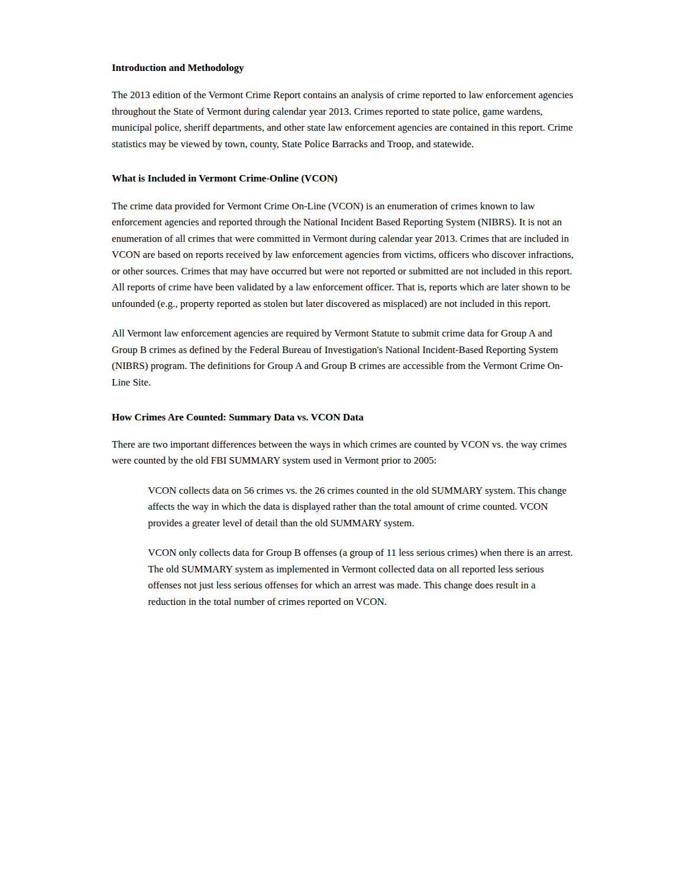Introduction and Methodology
The 2013 edition of the Vermont Crime Report contains an analysis of crime reported to law enforcement agencies throughout the State of Vermont during calendar year 2013. Crimes reported to state police, game wardens, municipal police, sheriff departments, and other state law enforcement agencies are contained in this report. Crime statistics may be viewed by town, county, State Police Barracks and Troop, and statewide.
What is Included in Vermont Crime-Online (VCON)
The crime data provided for Vermont Crime On-Line (VCON) is an enumeration of crimes known to law enforcement agencies and reported through the National Incident Based Reporting System (NIBRS). It is not an enumeration of all crimes that were committed in Vermont during calendar year 2013. Crimes that are included in VCON are based on reports received by law enforcement agencies from victims, officers who discover infractions, or other sources. Crimes that may have occurred but were not reported or submitted are not included in this report. All reports of crime have been validated by a law enforcement officer. That is, reports which are later shown to be unfounded (e.g., property reported as stolen but later discovered as misplaced) are not included in this report.
All Vermont law enforcement agencies are required by Vermont Statute to submit crime data for Group A and Group B crimes as defined by the Federal Bureau of Investigation's National Incident-Based Reporting System (NIBRS) program. The definitions for Group A and Group B crimes are accessible from the Vermont Crime On-Line Site.
How Crimes Are Counted: Summary Data vs. VCON Data
There are two important differences between the ways in which crimes are counted by VCON vs. the way crimes were counted by the old FBI SUMMARY system used in Vermont prior to 2005:
VCON collects data on 56 crimes vs. the 26 crimes counted in the old SUMMARY system. This change affects the way in which the data is displayed rather than the total amount of crime counted. VCON provides a greater level of detail than the old SUMMARY system.
VCON only collects data for Group B offenses (a group of 11 less serious crimes) when there is an arrest. The old SUMMARY system as implemented in Vermont collected data on all reported less serious offenses not just less serious offenses for which an arrest was made. This change does result in a reduction in the total number of crimes reported on VCON.